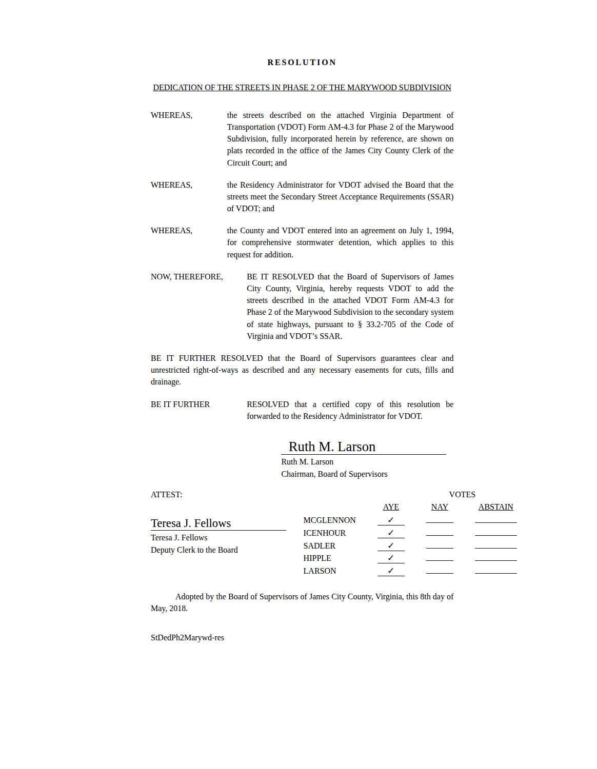RESOLUTION
DEDICATION OF THE STREETS IN PHASE 2 OF THE MARYWOOD SUBDIVISION
WHEREAS,
the streets described on the attached Virginia Department of Transportation (VDOT) Form AM-4.3 for Phase 2 of the Marywood Subdivision, fully incorporated herein by reference, are shown on plats recorded in the office of the James City County Clerk of the Circuit Court; and
WHEREAS,
the Residency Administrator for VDOT advised the Board that the streets meet the Secondary Street Acceptance Requirements (SSAR) of VDOT; and
WHEREAS,
the County and VDOT entered into an agreement on July 1, 1994, for comprehensive stormwater detention, which applies to this request for addition.
NOW, THEREFORE,
BE IT RESOLVED that the Board of Supervisors of James City County, Virginia, hereby requests VDOT to add the streets described in the attached VDOT Form AM-4.3 for Phase 2 of the Marywood Subdivision to the secondary system of state highways, pursuant to § 33.2-705 of the Code of Virginia and VDOT’s SSAR.
BE IT FURTHER RESOLVED that the Board of Supervisors guarantees clear and unrestricted right-of-ways as described and any necessary easements for cuts, fills and drainage.
BE IT FURTHER
RESOLVED that a certified copy of this resolution be forwarded to the Residency Administrator for VDOT.
Ruth M. Larson
Ruth M. Larson
Chairman, Board of Supervisors
ATTEST:
Teresa J. Fellows
Teresa J. Fellows
Deputy Clerk to the Board
VOTES
| | AYE | NAY | ABSTAIN |
| --- | --- | --- | --- |
| MCGLENNON | ✓ | | |
| ICENHOUR | ✓ | | |
| SADLER | ✓ | | |
| HIPPLE | ✓ | | |
| LARSON | ✓ | | |
Adopted by the Board of Supervisors of James City County, Virginia, this 8th day of May, 2018.
StDedPh2Marywd-res